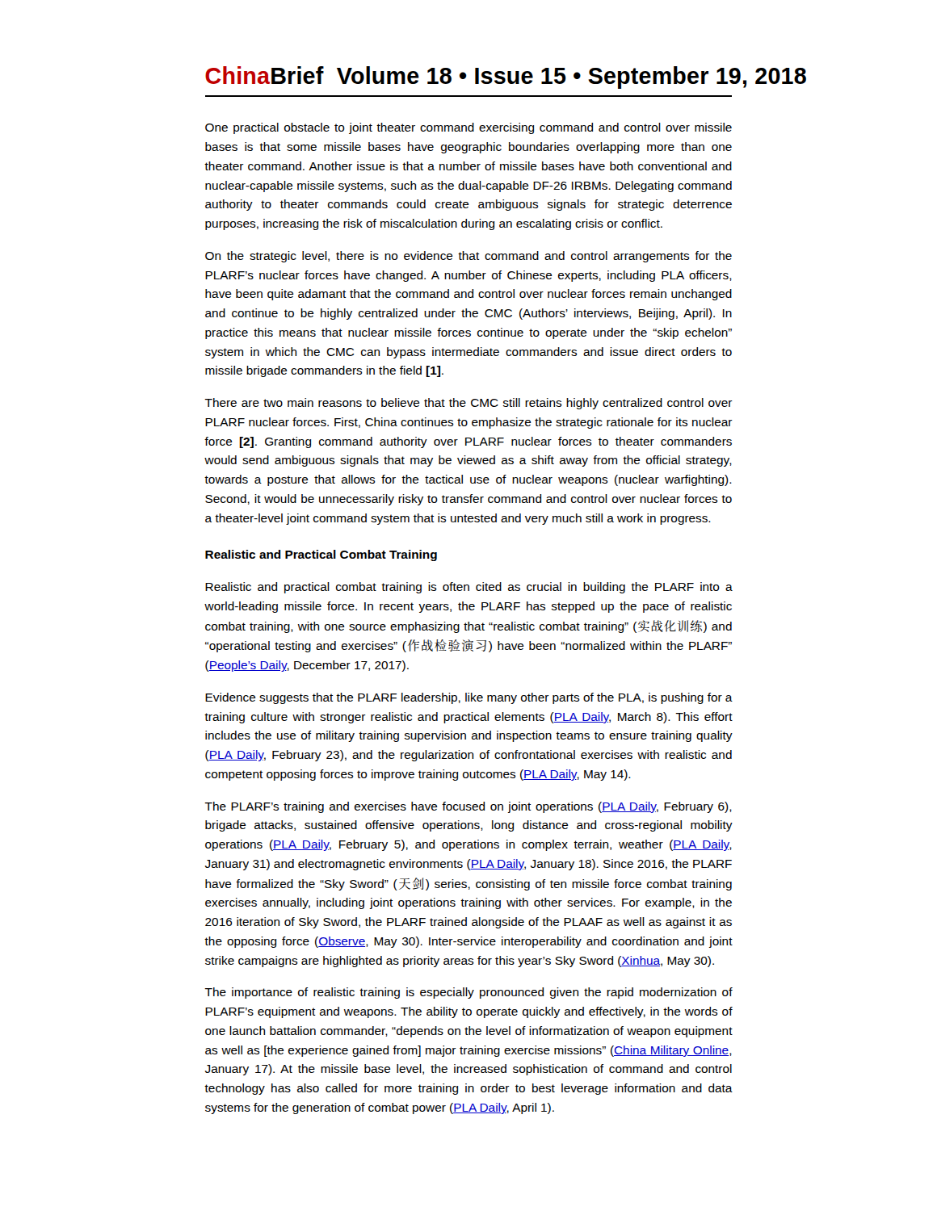China Brief Volume 18 • Issue 15 • September 19, 2018
One practical obstacle to joint theater command exercising command and control over missile bases is that some missile bases have geographic boundaries overlapping more than one theater command. Another issue is that a number of missile bases have both conventional and nuclear-capable missile systems, such as the dual-capable DF-26 IRBMs. Delegating command authority to theater commands could create ambiguous signals for strategic deterrence purposes, increasing the risk of miscalculation during an escalating crisis or conflict.
On the strategic level, there is no evidence that command and control arrangements for the PLARF’s nuclear forces have changed. A number of Chinese experts, including PLA officers, have been quite adamant that the command and control over nuclear forces remain unchanged and continue to be highly centralized under the CMC (Authors’ interviews, Beijing, April). In practice this means that nuclear missile forces continue to operate under the “skip echelon” system in which the CMC can bypass intermediate commanders and issue direct orders to missile brigade commanders in the field [1].
There are two main reasons to believe that the CMC still retains highly centralized control over PLARF nuclear forces. First, China continues to emphasize the strategic rationale for its nuclear force [2]. Granting command authority over PLARF nuclear forces to theater commanders would send ambiguous signals that may be viewed as a shift away from the official strategy, towards a posture that allows for the tactical use of nuclear weapons (nuclear warfighting). Second, it would be unnecessarily risky to transfer command and control over nuclear forces to a theater-level joint command system that is untested and very much still a work in progress.
Realistic and Practical Combat Training
Realistic and practical combat training is often cited as crucial in building the PLARF into a world-leading missile force. In recent years, the PLARF has stepped up the pace of realistic combat training, with one source emphasizing that “realistic combat training” (实战化训练) and “operational testing and exercises” (作战检验演习) have been “normalized within the PLARF” (People’s Daily, December 17, 2017).
Evidence suggests that the PLARF leadership, like many other parts of the PLA, is pushing for a training culture with stronger realistic and practical elements (PLA Daily, March 8). This effort includes the use of military training supervision and inspection teams to ensure training quality (PLA Daily, February 23), and the regularization of confrontational exercises with realistic and competent opposing forces to improve training outcomes (PLA Daily, May 14).
The PLARF’s training and exercises have focused on joint operations (PLA Daily, February 6), brigade attacks, sustained offensive operations, long distance and cross-regional mobility operations (PLA Daily, February 5), and operations in complex terrain, weather (PLA Daily, January 31) and electromagnetic environments (PLA Daily, January 18). Since 2016, the PLARF have formalized the “Sky Sword” (天剑) series, consisting of ten missile force combat training exercises annually, including joint operations training with other services. For example, in the 2016 iteration of Sky Sword, the PLARF trained alongside of the PLAAF as well as against it as the opposing force (Observe, May 30). Inter-service interoperability and coordination and joint strike campaigns are highlighted as priority areas for this year’s Sky Sword (Xinhua, May 30).
The importance of realistic training is especially pronounced given the rapid modernization of PLARF’s equipment and weapons. The ability to operate quickly and effectively, in the words of one launch battalion commander, “depends on the level of informatization of weapon equipment as well as [the experience gained from] major training exercise missions” (China Military Online, January 17). At the missile base level, the increased sophistication of command and control technology has also called for more training in order to best leverage information and data systems for the generation of combat power (PLA Daily, April 1).